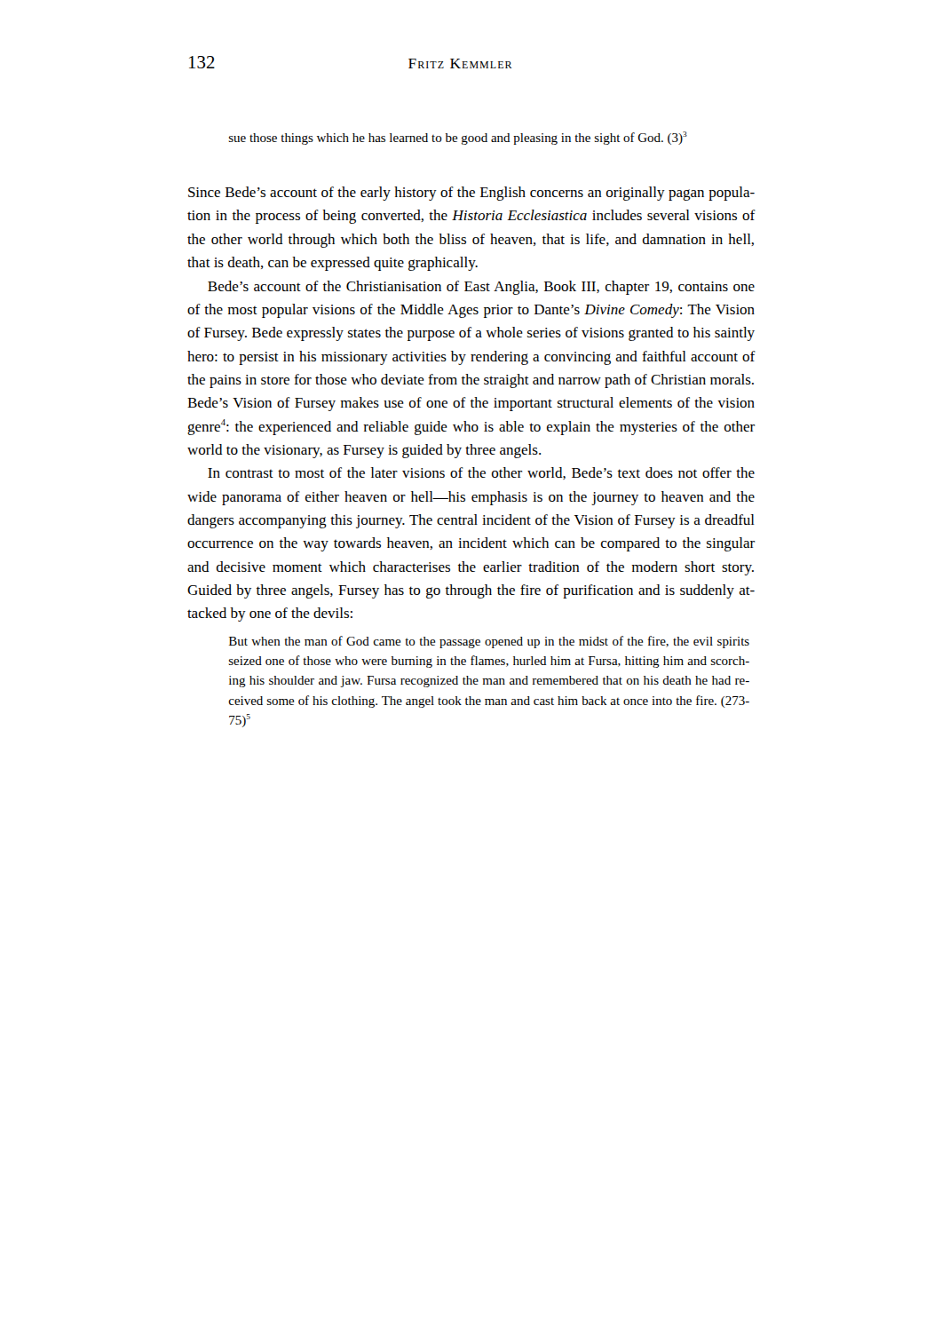132 Fritz Kemmler
sue those things which he has learned to be good and pleasing in the sight of God. (3)3
Since Bede’s account of the early history of the English concerns an originally pagan population in the process of being converted, the Historia Ecclesiastica includes several visions of the other world through which both the bliss of heaven, that is life, and damnation in hell, that is death, can be expressed quite graphically.
Bede’s account of the Christianisation of East Anglia, Book III, chapter 19, contains one of the most popular visions of the Middle Ages prior to Dante’s Divine Comedy: The Vision of Fursey. Bede expressly states the purpose of a whole series of visions granted to his saintly hero: to persist in his missionary activities by rendering a convincing and faithful account of the pains in store for those who deviate from the straight and narrow path of Christian morals. Bede’s Vision of Fursey makes use of one of the important structural elements of the vision genre4: the experienced and reliable guide who is able to explain the mysteries of the other world to the visionary, as Fursey is guided by three angels.
In contrast to most of the later visions of the other world, Bede’s text does not offer the wide panorama of either heaven or hell—his emphasis is on the journey to heaven and the dangers accompanying this journey. The central incident of the Vision of Fursey is a dreadful occurrence on the way towards heaven, an incident which can be compared to the singular and decisive moment which characterises the earlier tradition of the modern short story. Guided by three angels, Fursey has to go through the fire of purification and is suddenly attacked by one of the devils:
But when the man of God came to the passage opened up in the midst of the fire, the evil spirits seized one of those who were burning in the flames, hurled him at Fursa, hitting him and scorching his shoulder and jaw. Fursa recognized the man and remembered that on his death he had received some of his clothing. The angel took the man and cast him back at once into the fire. (273-75)5